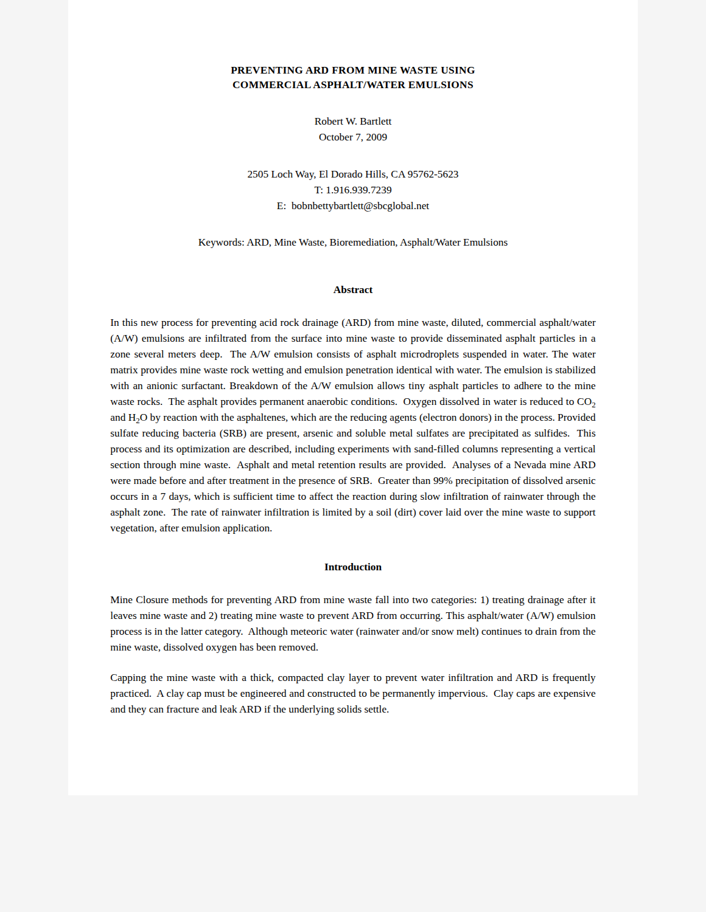Preventing ARD from Mine Waste Using
Commercial Asphalt/Water Emulsions
Robert W. Bartlett
October 7, 2009
2505 Loch Way, El Dorado Hills, CA 95762-5623
T: 1.916.939.7239
E: bobnbettybartlett@sbcglobal.net
Keywords: ARD, Mine Waste, Bioremediation, Asphalt/Water Emulsions
Abstract
In this new process for preventing acid rock drainage (ARD) from mine waste, diluted, commercial asphalt/water (A/W) emulsions are infiltrated from the surface into mine waste to provide disseminated asphalt particles in a zone several meters deep. The A/W emulsion consists of asphalt microdroplets suspended in water. The water matrix provides mine waste rock wetting and emulsion penetration identical with water. The emulsion is stabilized with an anionic surfactant. Breakdown of the A/W emulsion allows tiny asphalt particles to adhere to the mine waste rocks. The asphalt provides permanent anaerobic conditions. Oxygen dissolved in water is reduced to CO2 and H2O by reaction with the asphaltenes, which are the reducing agents (electron donors) in the process. Provided sulfate reducing bacteria (SRB) are present, arsenic and soluble metal sulfates are precipitated as sulfides. This process and its optimization are described, including experiments with sand-filled columns representing a vertical section through mine waste. Asphalt and metal retention results are provided. Analyses of a Nevada mine ARD were made before and after treatment in the presence of SRB. Greater than 99% precipitation of dissolved arsenic occurs in a 7 days, which is sufficient time to affect the reaction during slow infiltration of rainwater through the asphalt zone. The rate of rainwater infiltration is limited by a soil (dirt) cover laid over the mine waste to support vegetation, after emulsion application.
Introduction
Mine Closure methods for preventing ARD from mine waste fall into two categories: 1) treating drainage after it leaves mine waste and 2) treating mine waste to prevent ARD from occurring. This asphalt/water (A/W) emulsion process is in the latter category. Although meteoric water (rainwater and/or snow melt) continues to drain from the mine waste, dissolved oxygen has been removed.
Capping the mine waste with a thick, compacted clay layer to prevent water infiltration and ARD is frequently practiced. A clay cap must be engineered and constructed to be permanently impervious. Clay caps are expensive and they can fracture and leak ARD if the underlying solids settle.